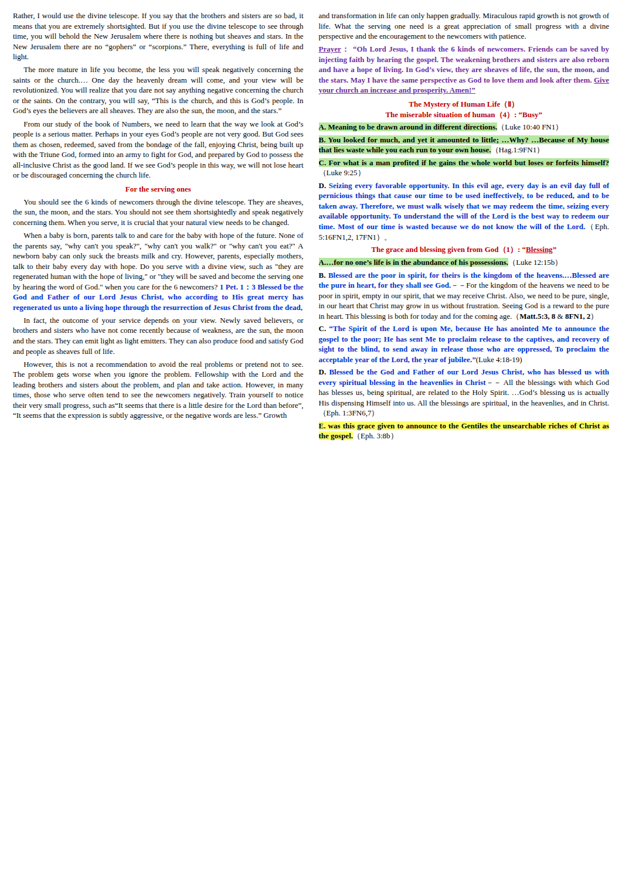Rather, I would use the divine telescope. If you say that the brothers and sisters are so bad, it means that you are extremely shortsighted. But if you use the divine telescope to see through time, you will behold the New Jerusalem where there is nothing but sheaves and stars. In the New Jerusalem there are no “gophers” or “scorpions.” There, everything is full of life and light.
The more mature in life you become, the less you will speak negatively concerning the saints or the church.… One day the heavenly dream will come, and your view will be revolutionized. You will realize that you dare not say anything negative concerning the church or the saints. On the contrary, you will say, “This is the church, and this is God’s people. In God’s eyes the believers are all sheaves. They are also the sun, the moon, and the stars.”
From our study of the book of Numbers, we need to learn that the way we look at God’s people is a serious matter. Perhaps in your eyes God’s people are not very good. But God sees them as chosen, redeemed, saved from the bondage of the fall, enjoying Christ, being built up with the Triune God, formed into an army to fight for God, and prepared by God to possess the all-inclusive Christ as the good land. If we see God’s people in this way, we will not lose heart or be discouraged concerning the church life.
For the serving ones
You should see the 6 kinds of newcomers through the divine telescope. They are sheaves, the sun, the moon, and the stars. You should not see them shortsightedly and speak negatively concerning them. When you serve, it is crucial that your natural view needs to be changed.
When a baby is born, parents talk to and care for the baby with hope of the future. None of the parents say, "why can't you speak?", "why can't you walk?" or "why can't you eat?" A newborn baby can only suck the breasts milk and cry. However, parents, especially mothers, talk to their baby every day with hope. Do you serve with a divine view, such as "they are regenerated human with the hope of living," or "they will be saved and become the serving one by hearing the word of God." when you care for the 6 newcomers? 1 Pet. 1：3 Blessed be the God and Father of our Lord Jesus Christ, who according to His great mercy has regenerated us unto a living hope through the resurrection of Jesus Christ from the dead,
In fact, the outcome of your service depends on your view. Newly saved believers, or brothers and sisters who have not come recently because of weakness, are the sun, the moon and the stars. They can emit light as light emitters. They can also produce food and satisfy God and people as sheaves full of life.
However, this is not a recommendation to avoid the real problems or pretend not to see. The problem gets worse when you ignore the problem. Fellowship with the Lord and the leading brothers and sisters about the problem, and plan and take action. However, in many times, those who serve often tend to see the newcomers negatively. Train yourself to notice their very small progress, such as“It seems that there is a little desire for the Lord than before”, “It seems that the expression is subtly aggressive, or the negative words are less.” Growth
and transformation in life can only happen gradually. Miraculous rapid growth is not growth of life. What the serving one need is a great appreciation of small progress with a divine perspective and the encouragement to the newcomers with patience.
Prayer： “Oh Lord Jesus, I thank the 6 kinds of newcomers. Friends can be saved by injecting faith by hearing the gospel. The weakening brothers and sisters are also reborn and have a hope of living. In God’s view, they are sheaves of life, the sun, the moon, and the stars. May I have the same perspective as God to love them and look after them. Give your church an increase and prosperity. Amen!”
The Mystery of Human Life（Ⅱ）
The miserable situation of human（4）: “Busy”
A. Meaning to be drawn around in different directions.（Luke 10:40 FN1）
B. You looked for much, and yet it amounted to little; …Why? …Because of My house that lies waste while you each run to your own house.（Hag.1:9FN1）
C. For what is a man profited if he gains the whole world but loses or forfeits himself?（Luke 9:25）
D. Seizing every favorable opportunity. In this evil age, every day is an evil day full of pernicious things that cause our time to be used ineffectively, to be reduced, and to be taken away. Therefore, we must walk wisely that we may redeem the time, seizing every available opportunity. To understand the will of the Lord is the best way to redeem our time. Most of our time is wasted because we do not know the will of the Lord.（Eph. 5:16FN1,2, 17FN1）。
The grace and blessing given from God（1）: “Blessing”
A.…for no one’s life is in the abundance of his possessions.（Luke 12:15b）
B. Blessed are the poor in spirit, for theirs is the kingdom of the heavens.…Blessed are the pure in heart, for they shall see God.－－For the kingdom of the heavens we need to be poor in spirit, empty in our spirit, that we may receive Christ. Also, we need to be pure, single, in our heart that Christ may grow in us without frustration. Seeing God is a reward to the pure in heart. This blessing is both for today and for the coming age.（Matt.5:3, 8 & 8FN1, 2）
C. “The Spirit of the Lord is upon Me, because He has anointed Me to announce the gospel to the poor; He has sent Me to proclaim release to the captives, and recovery of sight to the blind, to send away in release those who are oppressed, To proclaim the acceptable year of the Lord, the year of jubilee.”(Luke 4:18-19)
D. Blessed be the God and Father of our Lord Jesus Christ, who has blessed us with every spiritual blessing in the heavenlies in Christ－－ All the blessings with which God has blesses us, being spiritual, are related to the Holy Spirit. …God’s blessing us is actually His dispensing Himself into us. All the blessings are spiritual, in the heavenlies, and in Christ.（Eph. 1:3FN6,7）
E. was this grace given to announce to the Gentiles the unsearchable riches of Christ as the gospel.（Eph. 3:8b）